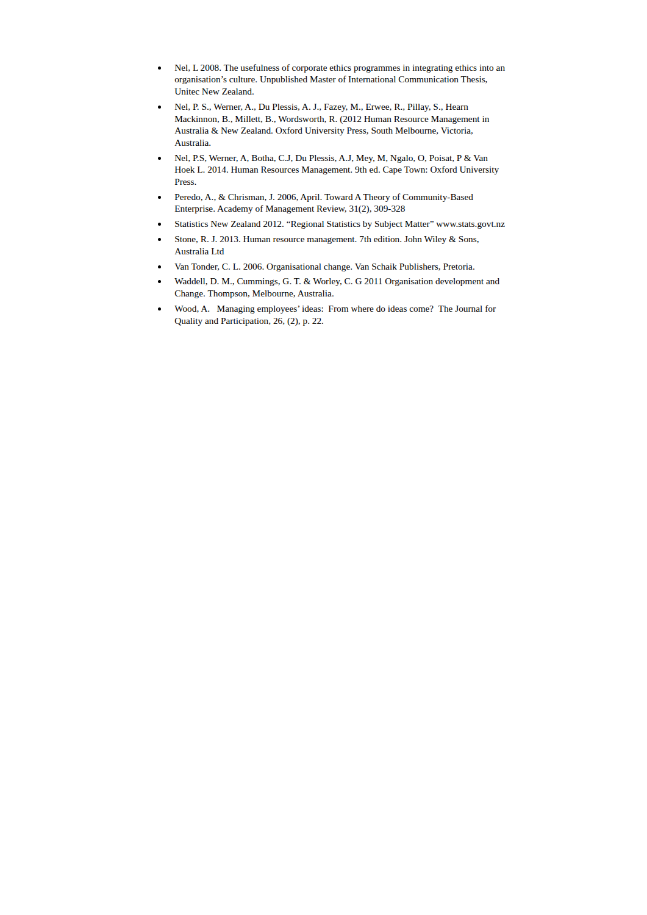Nel, L 2008. The usefulness of corporate ethics programmes in integrating ethics into an organisation’s culture. Unpublished Master of International Communication Thesis, Unitec New Zealand.
Nel, P. S., Werner, A., Du Plessis, A. J., Fazey, M., Erwee, R., Pillay, S., Hearn Mackinnon, B., Millett, B., Wordsworth, R. (2012 Human Resource Management in Australia & New Zealand. Oxford University Press, South Melbourne, Victoria, Australia.
Nel, P.S, Werner, A, Botha, C.J, Du Plessis, A.J, Mey, M, Ngalo, O, Poisat, P & Van Hoek L. 2014. Human Resources Management. 9th ed. Cape Town: Oxford University Press.
Peredo, A., & Chrisman, J. 2006, April. Toward A Theory of Community-Based Enterprise. Academy of Management Review, 31(2), 309-328
Statistics New Zealand 2012. “Regional Statistics by Subject Matter” www.stats.govt.nz
Stone, R. J. 2013. Human resource management. 7th edition. John Wiley & Sons, Australia Ltd
Van Tonder, C. L. 2006. Organisational change. Van Schaik Publishers, Pretoria.
Waddell, D. M., Cummings, G. T. & Worley, C. G 2011 Organisation development and Change. Thompson, Melbourne, Australia.
Wood, A. Managing employees’ ideas: From where do ideas come? The Journal for Quality and Participation, 26, (2), p. 22.